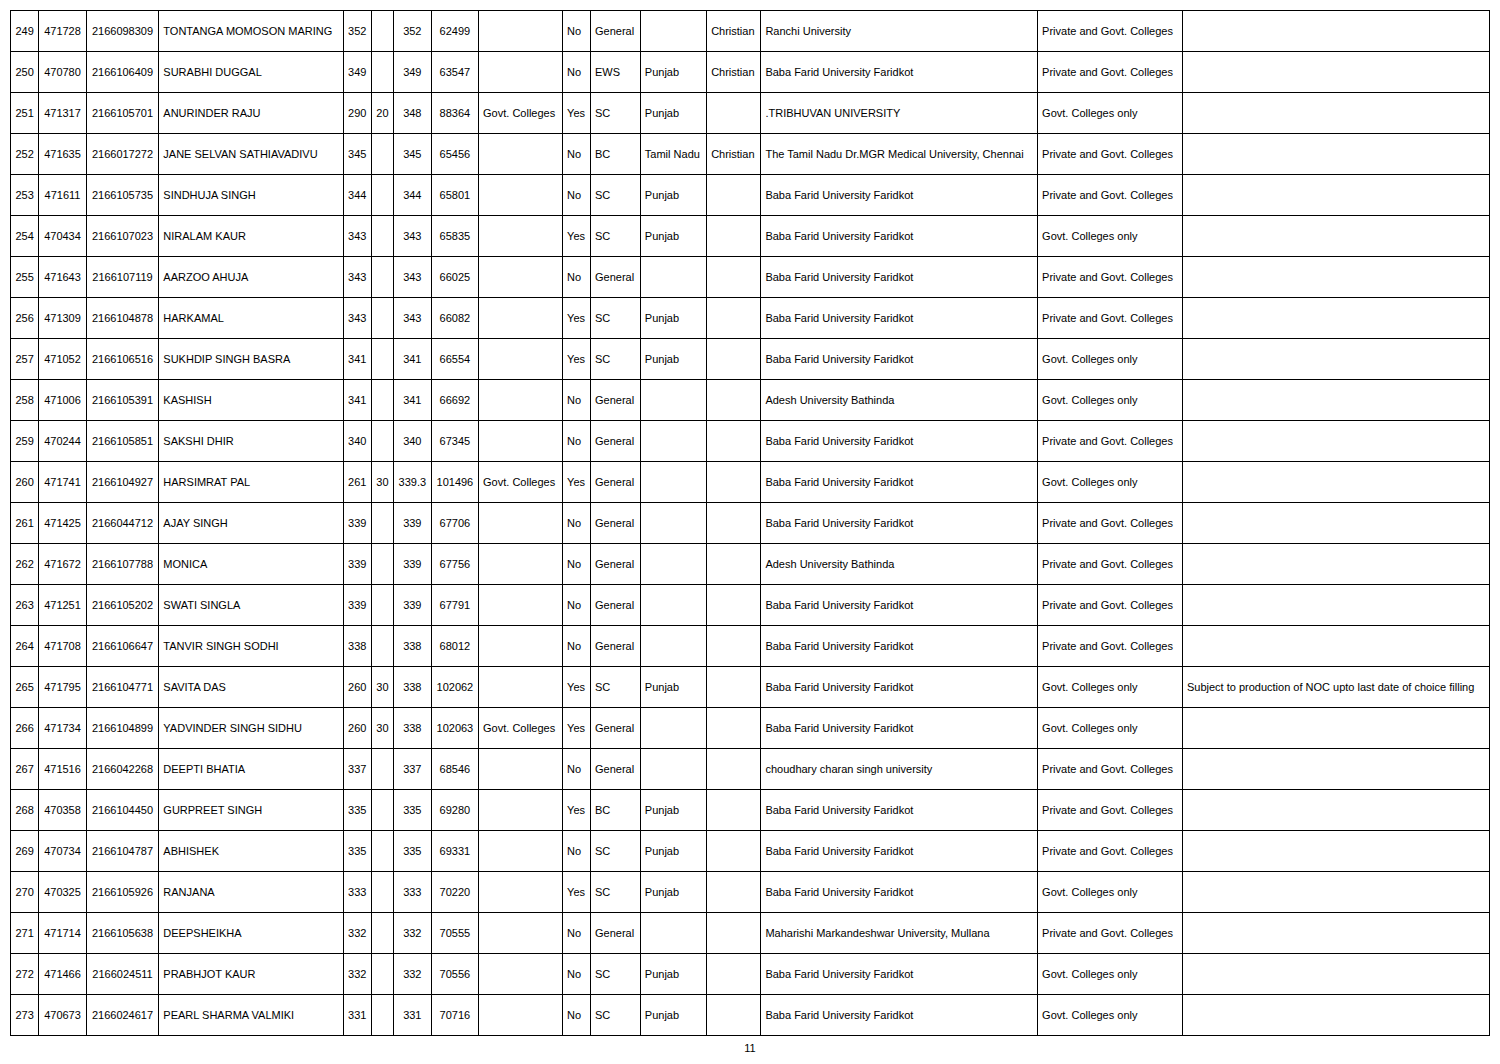| 249 | 471728 | 2166098309 | TONTANGA MOMOSON MARING | 352 | | 352 | 62499 | | No | General | | Christian | Ranchi University | Private and Govt. Colleges | |
| 250 | 470780 | 2166106409 | SURABHI DUGGAL | 349 | | 349 | 63547 | | No | EWS | Punjab | Christian | Baba Farid University Faridkot | Private and Govt. Colleges | |
| 251 | 471317 | 2166105701 | ANURINDER RAJU | 290 | 20 | 348 | 88364 | Govt. Colleges | Yes | SC | Punjab | | .TRIBHUVAN UNIVERSITY | Govt. Colleges only | |
| 252 | 471635 | 2166017272 | JANE SELVAN SATHIAVADIVU | 345 | | 345 | 65456 | | No | BC | Tamil Nadu | Christian | The Tamil Nadu Dr.MGR Medical University, Chennai | Private and Govt. Colleges | |
| 253 | 471611 | 2166105735 | SINDHUJA SINGH | 344 | | 344 | 65801 | | No | SC | Punjab | | Baba Farid University Faridkot | Private and Govt. Colleges | |
| 254 | 470434 | 2166107023 | NIRALAM KAUR | 343 | | 343 | 65835 | | Yes | SC | Punjab | | Baba Farid University Faridkot | Govt. Colleges only | |
| 255 | 471643 | 2166107119 | AARZOO AHUJA | 343 | | 343 | 66025 | | No | General | | | Baba Farid University Faridkot | Private and Govt. Colleges | |
| 256 | 471309 | 2166104878 | HARKAMAL | 343 | | 343 | 66082 | | Yes | SC | Punjab | | Baba Farid University Faridkot | Private and Govt. Colleges | |
| 257 | 471052 | 2166106516 | SUKHDIP SINGH BASRA | 341 | | 341 | 66554 | | Yes | SC | Punjab | | Baba Farid University Faridkot | Govt. Colleges only | |
| 258 | 471006 | 2166105391 | KASHISH | 341 | | 341 | 66692 | | No | General | | | Adesh University Bathinda | Govt. Colleges only | |
| 259 | 470244 | 2166105851 | SAKSHI DHIR | 340 | | 340 | 67345 | | No | General | | | Baba Farid University Faridkot | Private and Govt. Colleges | |
| 260 | 471741 | 2166104927 | HARSIMRAT PAL | 261 | 30 | 339.3 | 101496 | Govt. Colleges | Yes | General | | | Baba Farid University Faridkot | Govt. Colleges only | |
| 261 | 471425 | 2166044712 | AJAY SINGH | 339 | | 339 | 67706 | | No | General | | | Baba Farid University Faridkot | Private and Govt. Colleges | |
| 262 | 471672 | 2166107788 | MONICA | 339 | | 339 | 67756 | | No | General | | | Adesh University Bathinda | Private and Govt. Colleges | |
| 263 | 471251 | 2166105202 | SWATI SINGLA | 339 | | 339 | 67791 | | No | General | | | Baba Farid University Faridkot | Private and Govt. Colleges | |
| 264 | 471708 | 2166106647 | TANVIR SINGH SODHI | 338 | | 338 | 68012 | | No | General | | | Baba Farid University Faridkot | Private and Govt. Colleges | |
| 265 | 471795 | 2166104771 | SAVITA DAS | 260 | 30 | 338 | 102062 | | Yes | SC | Punjab | | Baba Farid University Faridkot | Govt. Colleges only | Subject to production of NOC upto last date of choice filling |
| 266 | 471734 | 2166104899 | YADVINDER SINGH SIDHU | 260 | 30 | 338 | 102063 | Govt. Colleges | Yes | General | | | Baba Farid University Faridkot | Govt. Colleges only | |
| 267 | 471516 | 2166042268 | DEEPTI BHATIA | 337 | | 337 | 68546 | | No | General | | | choudhary charan singh university | Private and Govt. Colleges | |
| 268 | 470358 | 2166104450 | GURPREET SINGH | 335 | | 335 | 69280 | | Yes | BC | Punjab | | Baba Farid University Faridkot | Private and Govt. Colleges | |
| 269 | 470734 | 2166104787 | ABHISHEK | 335 | | 335 | 69331 | | No | SC | Punjab | | Baba Farid University Faridkot | Private and Govt. Colleges | |
| 270 | 470325 | 2166105926 | RANJANA | 333 | | 333 | 70220 | | Yes | SC | Punjab | | Baba Farid University Faridkot | Govt. Colleges only | |
| 271 | 471714 | 2166105638 | DEEPSHEIKHA | 332 | | 332 | 70555 | | No | General | | | Maharishi Markandeshwar University, Mullana | Private and Govt. Colleges | |
| 272 | 471466 | 2166024511 | PRABHJOT KAUR | 332 | | 332 | 70556 | | No | SC | Punjab | | Baba Farid University Faridkot | Govt. Colleges only | |
| 273 | 470673 | 2166024617 | PEARL SHARMA VALMIKI | 331 | | 331 | 70716 | | No | SC | Punjab | | Baba Farid University Faridkot | Govt. Colleges only | |
11